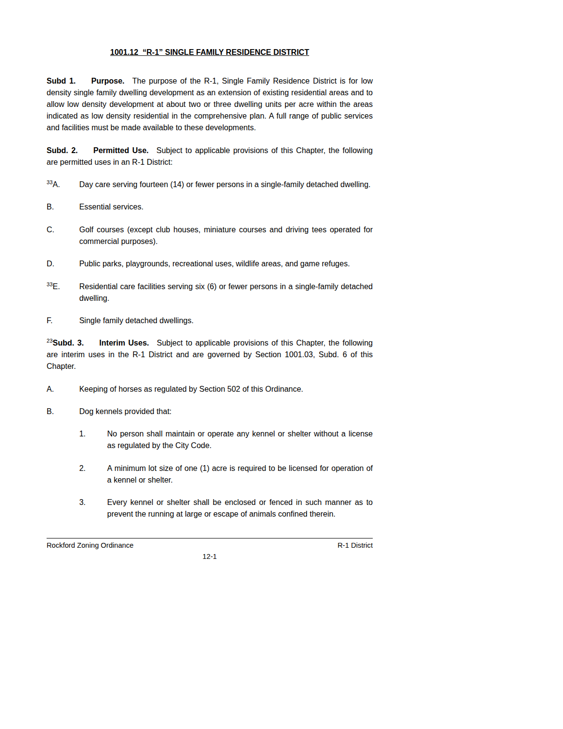1001.12 “R-1” SINGLE FAMILY RESIDENCE DISTRICT
Subd 1.  Purpose. The purpose of the R-1, Single Family Residence District is for low density single family dwelling development as an extension of existing residential areas and to allow low density development at about two or three dwelling units per acre within the areas indicated as low density residential in the comprehensive plan. A full range of public services and facilities must be made available to these developments.
Subd. 2.  Permitted Use. Subject to applicable provisions of this Chapter, the following are permitted uses in an R-1 District:
33A. Day care serving fourteen (14) or fewer persons in a single-family detached dwelling.
B. Essential services.
C. Golf courses (except club houses, miniature courses and driving tees operated for commercial purposes).
D. Public parks, playgrounds, recreational uses, wildlife areas, and game refuges.
33E. Residential care facilities serving six (6) or fewer persons in a single-family detached dwelling.
F. Single family detached dwellings.
23Subd. 3.  Interim Uses. Subject to applicable provisions of this Chapter, the following are interim uses in the R-1 District and are governed by Section 1001.03, Subd. 6 of this Chapter.
A. Keeping of horses as regulated by Section 502 of this Ordinance.
B. Dog kennels provided that:
1. No person shall maintain or operate any kennel or shelter without a license as regulated by the City Code.
2. A minimum lot size of one (1) acre is required to be licensed for operation of a kennel or shelter.
3. Every kennel or shelter shall be enclosed or fenced in such manner as to prevent the running at large or escape of animals confined therein.
Rockford Zoning Ordinance R-1 District
12-1